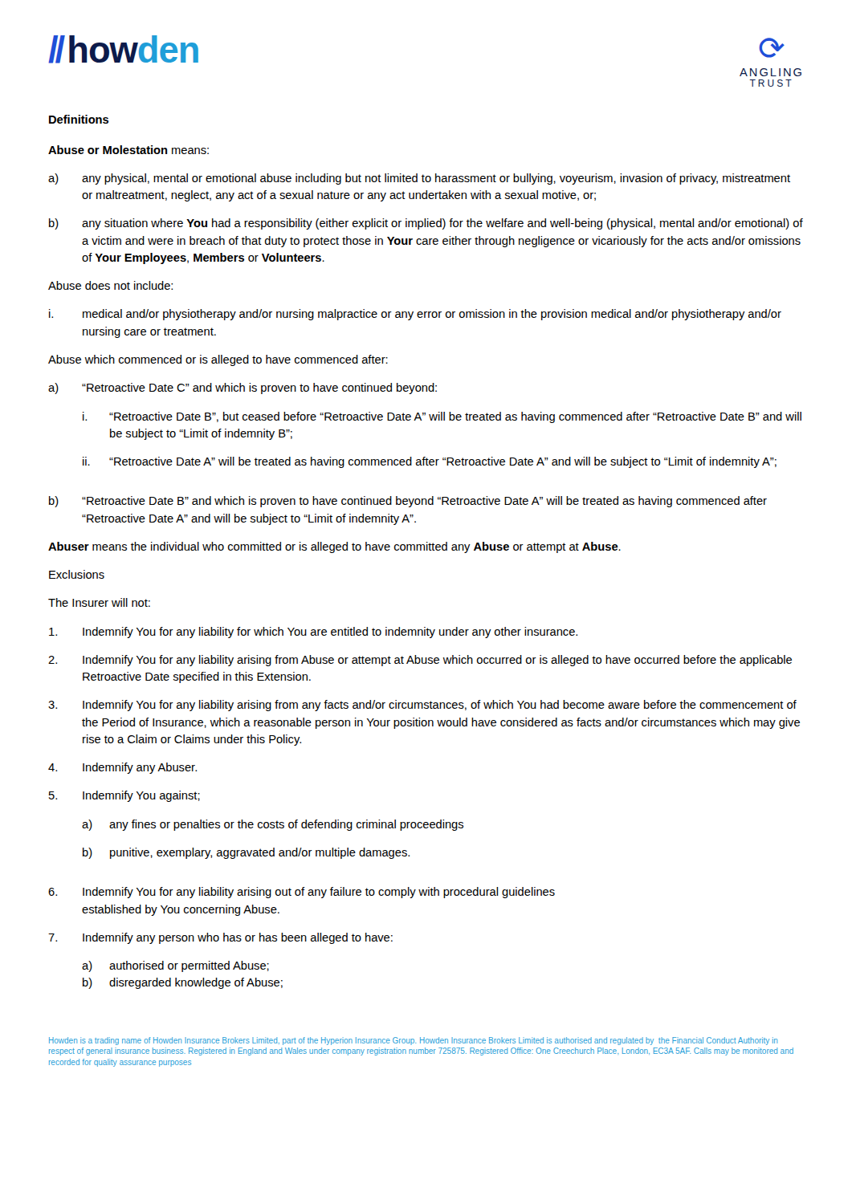//how den
⟳ ANGLING TRUST
Definitions
Abuse or Molestation means:
| a) | any physical, mental or emotional abuse including but not limited to harassment or bullying, voyeurism, invasion of privacy, mistreatment or maltreatment, neglect, any act of a sexual nature or any act undertaken with a sexual motive, or; |
| b) | any situation where You had a responsibility (either explicit or implied) for the welfare and well-being (physical, mental and/or emotional) of a victim and were in breach of that duty to protect those in Your care either through negligence or vicariously for the acts and/or omissions of Your Employees , Members or Volunteers . |
Abuse does not include:
| i. | medical and/or physiotherapy and/or nursing malpractice or any error or omission in the provision medical and/or physiotherapy and/or nursing care or treatment. |
Abuse which commenced or is alleged to have commenced after:
| a) | “Retroactive Date C” and which is proven to have continued beyond: / i. / “Retroactive Date B”, but ceased before “Retroactive Date A” will be treated as having commenced after “Retroactive Date B” and will be subject to “Limit of indemnity B”; / / ii. / “Retroactive Date A” will be treated as having commenced after “Retroactive Date A” and will be subject to “Limit of indemnity A”; / |
| b) | “Retroactive Date B” and which is proven to have continued beyond “Retroactive Date A” will be treated as having commenced after “Retroactive Date A” and will be subject to “Limit of indemnity A”. |
Abuser means the individual who committed or is alleged to have committed any Abuse or attempt at Abuse.
Exclusions
The Insurer will not:
| 1. | Indemnify You for any liability for which You are entitled to indemnity under any other insurance. |
| 2. | Indemnify You for any liability arising from Abuse or attempt at Abuse which occurred or is alleged to have occurred before the applicable Retroactive Date specified in this Extension. |
| 3. | Indemnify You for any liability arising from any facts and/or circumstances, of which You had become aware before the commencement of the Period of Insurance, which a reasonable person in Your position would have considered as facts and/or circumstances which may give rise to a Claim or Claims under this Policy. |
| 4. | Indemnify any Abuser. |
| 5. | Indemnify You against; / a) / any fines or penalties or the costs of defending criminal proceedings / / b) / punitive, exemplary, aggravated and/or multiple damages. / |
| 6. | Indemnify You for any liability arising out of any failure to comply with procedural guidelines established by You concerning Abuse. |
| 7. | Indemnify any person who has or has been alleged to have: / a) / authorised or permitted Abuse; / / b) / disregarded knowledge of Abuse; / |
Howden is a trading name of Howden Insurance Brokers Limited, part of the Hyperion Insurance Group. Howden Insurance Brokers Limited is authorised and regulated by the Financial Conduct Authority in respect of general insurance business. Registered in England and Wales under company registration number 725875. Registered Office: One Creechurch Place, London, EC3A 5AF. Calls may be monitored and recorded for quality assurance purposes